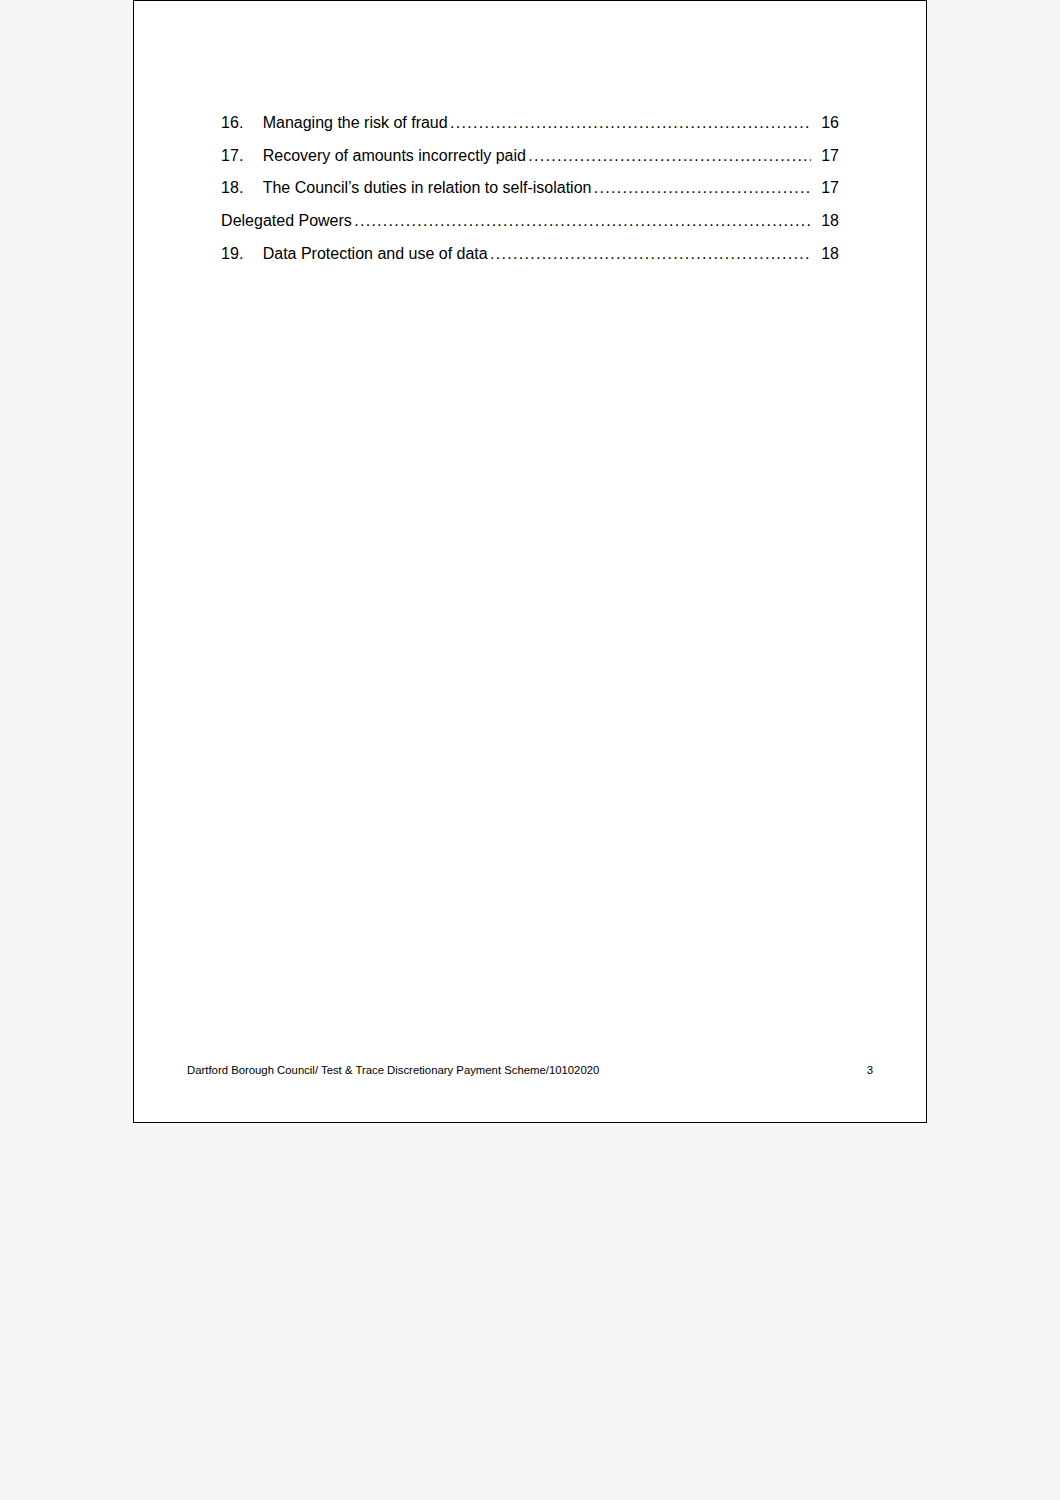16. Managing the risk of fraud .................................................................................................................................................. 16
17. Recovery of amounts incorrectly paid .................................................................................................................................................. 17
18. The Council’s duties in relation to self-isolation .................................................................................................................................................. 17
Delegated Powers .................................................................................................................................................. 18
19. Data Protection and use of data .................................................................................................................................................. 18
Dartford Borough Council/ Test & Trace Discretionary Payment Scheme/10102020 3